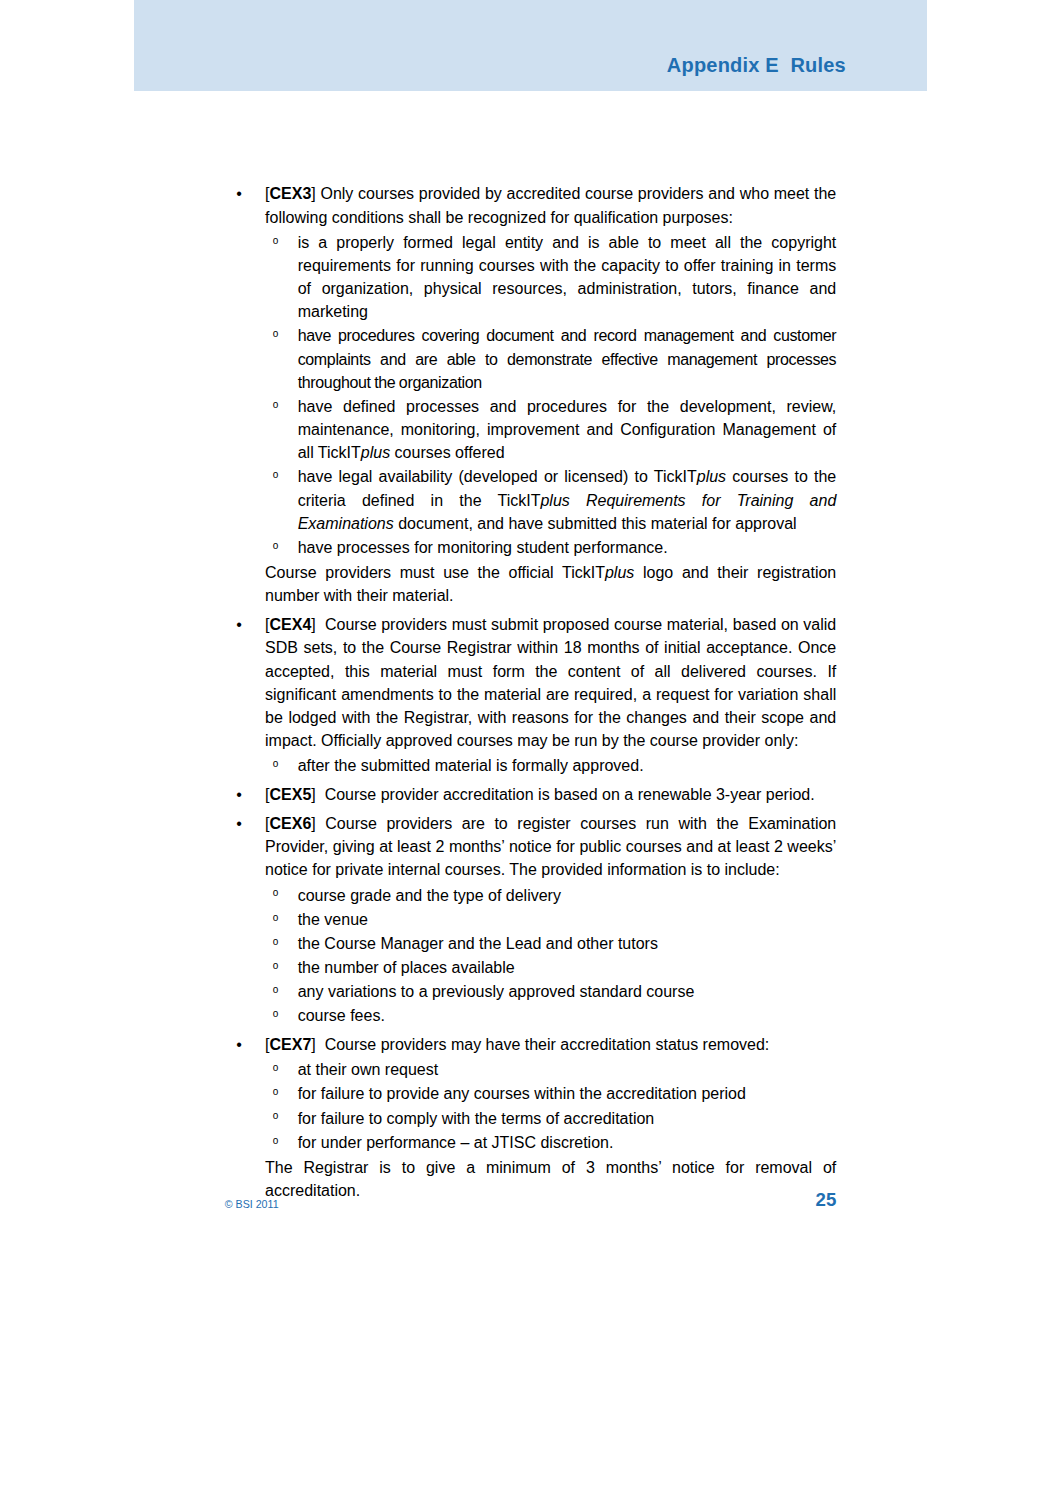Appendix E Rules
[CEX3] Only courses provided by accredited course providers and who meet the following conditions shall be recognized for qualification purposes:
is a properly formed legal entity and is able to meet all the copyright requirements for running courses with the capacity to offer training in terms of organization, physical resources, administration, tutors, finance and marketing
have procedures covering document and record management and customer complaints and are able to demonstrate effective management processes throughout the organization
have defined processes and procedures for the development, review, maintenance, monitoring, improvement and Configuration Management of all TickITplus courses offered
have legal availability (developed or licensed) to TickITplus courses to the criteria defined in the TickITplus Requirements for Training and Examinations document, and have submitted this material for approval
have processes for monitoring student performance.
Course providers must use the official TickITplus logo and their registration number with their material.
[CEX4] Course providers must submit proposed course material, based on valid SDB sets, to the Course Registrar within 18 months of initial acceptance. Once accepted, this material must form the content of all delivered courses. If significant amendments to the material are required, a request for variation shall be lodged with the Registrar, with reasons for the changes and their scope and impact. Officially approved courses may be run by the course provider only:
after the submitted material is formally approved.
[CEX5] Course provider accreditation is based on a renewable 3-year period.
[CEX6] Course providers are to register courses run with the Examination Provider, giving at least 2 months’ notice for public courses and at least 2 weeks’ notice for private internal courses. The provided information is to include:
course grade and the type of delivery
the venue
the Course Manager and the Lead and other tutors
the number of places available
any variations to a previously approved standard course
course fees.
[CEX7] Course providers may have their accreditation status removed:
at their own request
for failure to provide any courses within the accreditation period
for failure to comply with the terms of accreditation
for under performance – at JTISC discretion.
The Registrar is to give a minimum of 3 months’ notice for removal of accreditation.
© BSI 2011
25